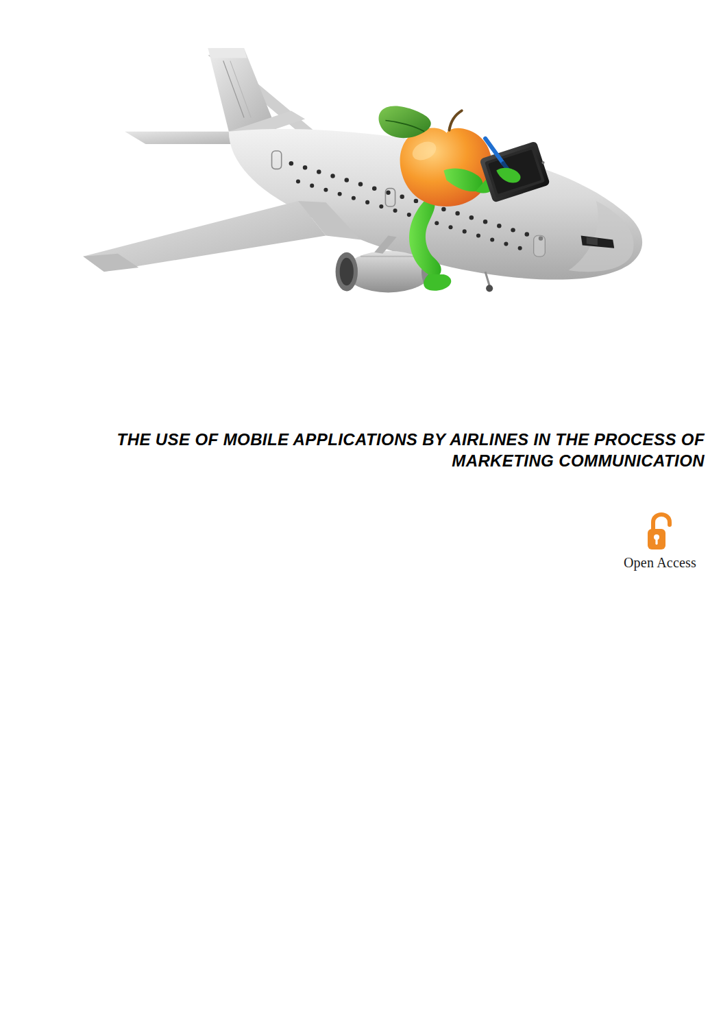The use of mobile applications by airlines in the process of marketing communication
Open Access